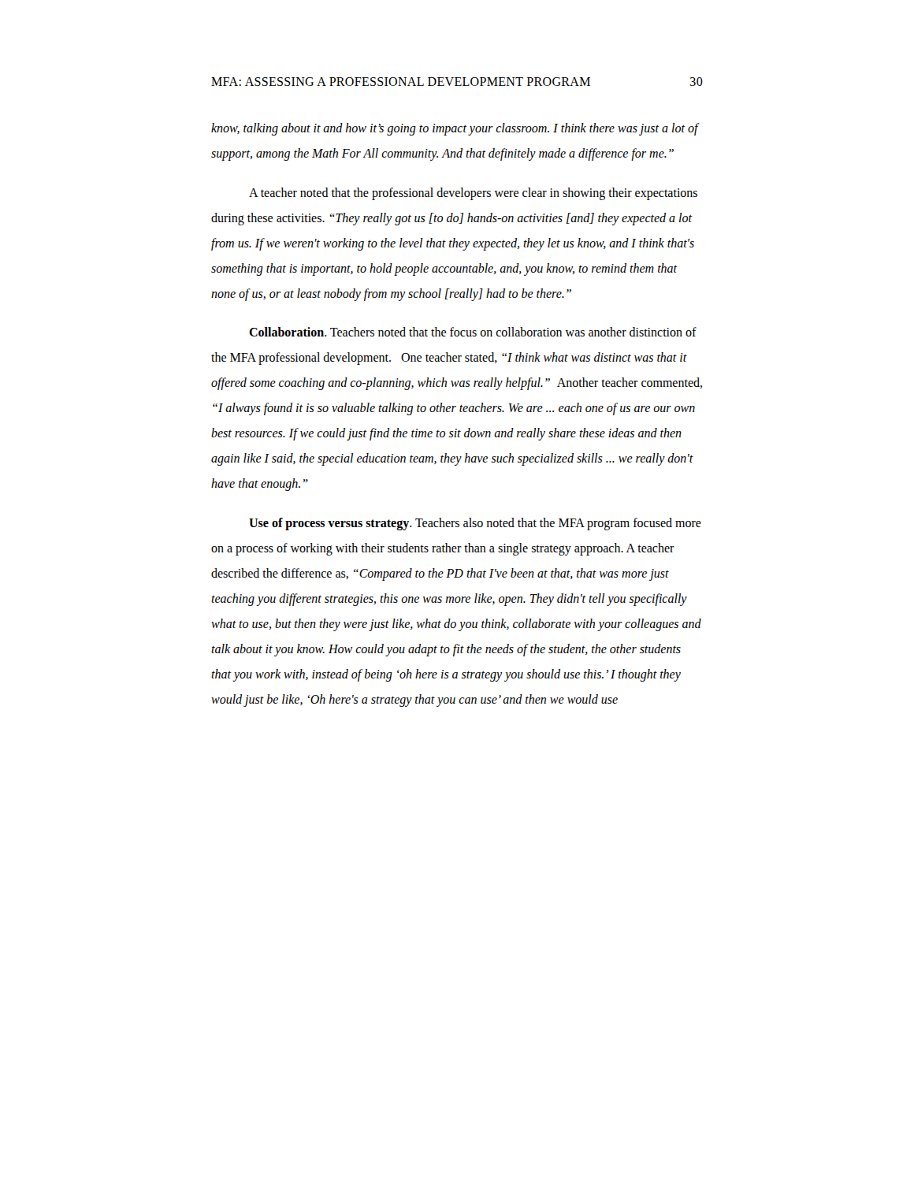MFA: Assessing a Professional Development Program 30
know, talking about it and how it’s going to impact your classroom. I think there was just a lot of support, among the Math For All community. And that definitely made a difference for me.”
A teacher noted that the professional developers were clear in showing their expectations during these activities. “They really got us [to do] hands-on activities [and] they expected a lot from us. If we weren't working to the level that they expected, they let us know, and I think that's something that is important, to hold people accountable, and, you know, to remind them that none of us, or at least nobody from my school [really] had to be there.”
Collaboration. Teachers noted that the focus on collaboration was another distinction of the MFA professional development. One teacher stated, “I think what was distinct was that it offered some coaching and co-planning, which was really helpful.” Another teacher commented, “I always found it is so valuable talking to other teachers. We are ... each one of us are our own best resources. If we could just find the time to sit down and really share these ideas and then again like I said, the special education team, they have such specialized skills ... we really don't have that enough.”
Use of process versus strategy. Teachers also noted that the MFA program focused more on a process of working with their students rather than a single strategy approach. A teacher described the difference as, “Compared to the PD that I've been at that, that was more just teaching you different strategies, this one was more like, open. They didn't tell you specifically what to use, but then they were just like, what do you think, collaborate with your colleagues and talk about it you know. How could you adapt to fit the needs of the student, the other students that you work with, instead of being ‘oh here is a strategy you should use this.’ I thought they would just be like, ‘Oh here's a strategy that you can use’ and then we would use